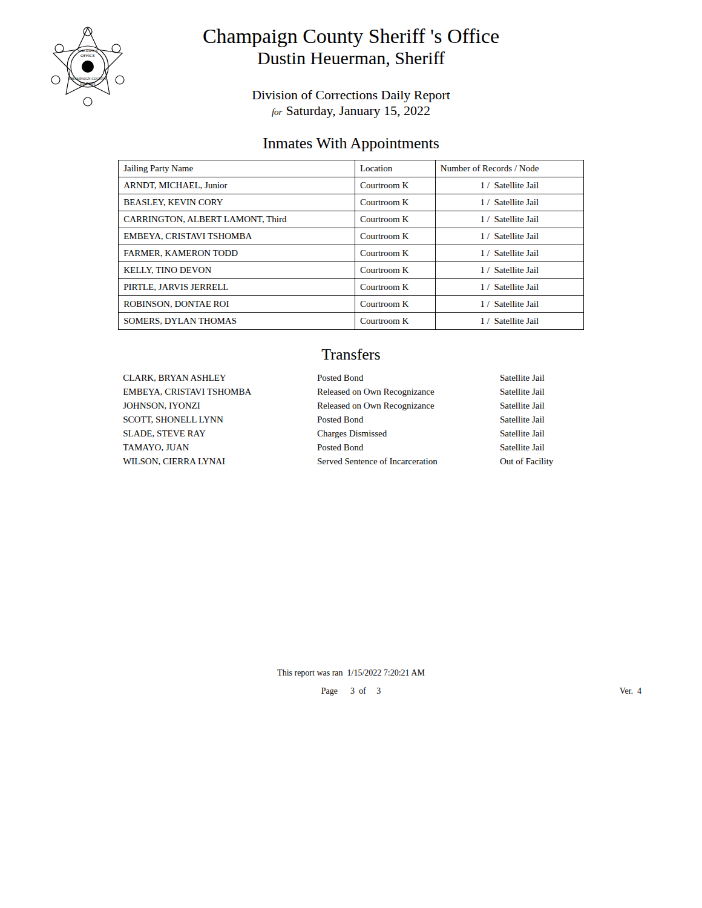SHERIFF'S OFFICE CHAMPAIGN COUNTY ILLINOIS
Champaign County Sheriff 's Office
Dustin Heuerman, Sheriff
Division of Corrections Daily Report
for Saturday, January 15, 2022
Inmates With Appointments
| Jailing Party Name | Location | Number of Records / Node |
| --- | --- | --- |
| ARNDT, MICHAEL, Junior | Courtroom K | 1 / Satellite Jail |
| BEASLEY, KEVIN CORY | Courtroom K | 1 / Satellite Jail |
| CARRINGTON, ALBERT LAMONT, Third | Courtroom K | 1 / Satellite Jail |
| EMBEYA, CRISTAVI TSHOMBA | Courtroom K | 1 / Satellite Jail |
| FARMER, KAMERON TODD | Courtroom K | 1 / Satellite Jail |
| KELLY, TINO DEVON | Courtroom K | 1 / Satellite Jail |
| PIRTLE, JARVIS JERRELL | Courtroom K | 1 / Satellite Jail |
| ROBINSON, DONTAE ROI | Courtroom K | 1 / Satellite Jail |
| SOMERS, DYLAN THOMAS | Courtroom K | 1 / Satellite Jail |
Transfers
| CLARK, BRYAN ASHLEY | Posted Bond | Satellite Jail |
| EMBEYA, CRISTAVI TSHOMBA | Released on Own Recognizance | Satellite Jail |
| JOHNSON, IYONZI | Released on Own Recognizance | Satellite Jail |
| SCOTT, SHONELL LYNN | Posted Bond | Satellite Jail |
| SLADE, STEVE RAY | Charges Dismissed | Satellite Jail |
| TAMAYO, JUAN | Posted Bond | Satellite Jail |
| WILSON, CIERRA LYNAI | Served Sentence of Incarceration | Out of Facility |
This report was ran 1/15/2022 7:20:21 AM
Page 3 of 3 Ver. 4